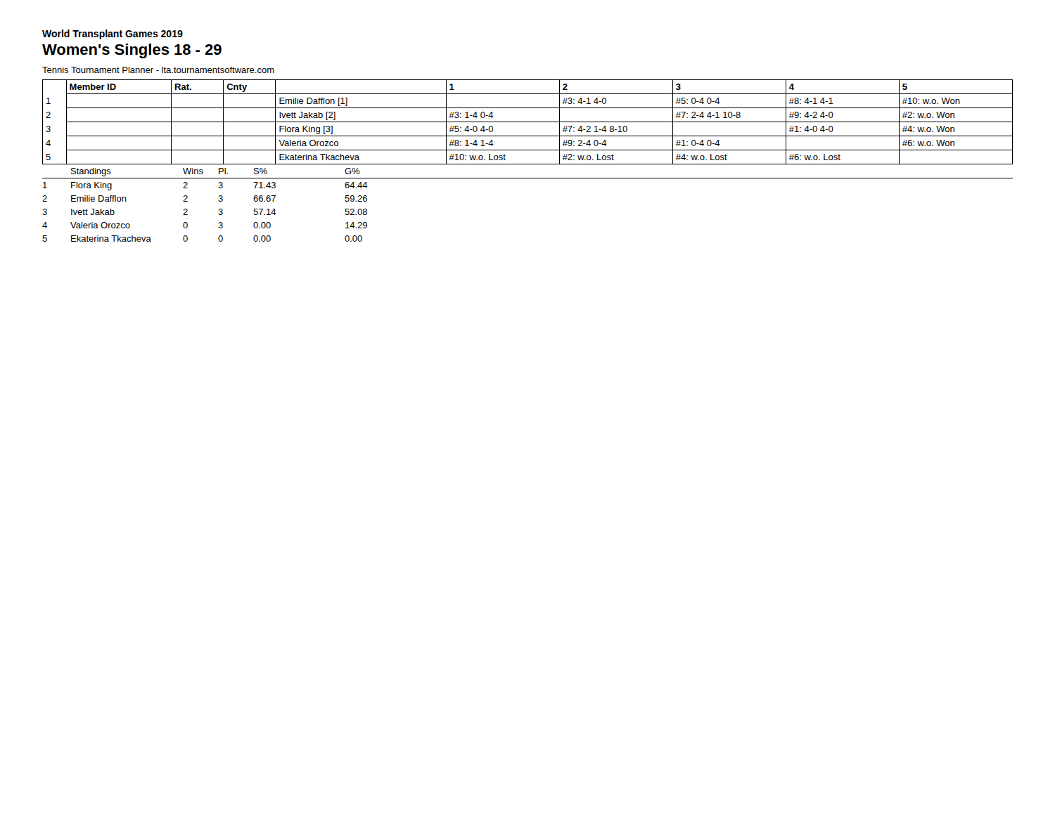World Transplant Games 2019
Women's Singles 18 - 29
Tennis Tournament Planner - lta.tournamentsoftware.com
| | Member ID | Rat. | Cnty | | 1 | 2 | 3 | 4 | 5 |
| --- | --- | --- | --- | --- | --- | --- | --- | --- | --- |
| 1 | | | | Emilie Dafflon [1] | | #3: 4-1 4-0 | #5: 0-4 0-4 | #8: 4-1 4-1 | #10: w.o. Won |
| 2 | | | | Ivett Jakab [2] | #3: 1-4 0-4 | | #7: 2-4 4-1 10-8 | #9: 4-2 4-0 | #2: w.o. Won |
| 3 | | | | Flora King [3] | #5: 4-0 4-0 | #7: 4-2 1-4 8-10 | | #1: 4-0 4-0 | #4: w.o. Won |
| 4 | | | | Valeria Orozco | #8: 1-4 1-4 | #9: 2-4 0-4 | #1: 0-4 0-4 | | #6: w.o. Won |
| 5 | | | | Ekaterina Tkacheva | #10: w.o. Lost | #2: w.o. Lost | #4: w.o. Lost | #6: w.o. Lost | |
| | Standings | Wins | Pl. | S% | G% |
| --- | --- | --- | --- | --- | --- |
| 1 | Flora King | 2 | 3 | 71.43 | 64.44 |
| 2 | Emilie Dafflon | 2 | 3 | 66.67 | 59.26 |
| 3 | Ivett Jakab | 2 | 3 | 57.14 | 52.08 |
| 4 | Valeria Orozco | 0 | 3 | 0.00 | 14.29 |
| 5 | Ekaterina Tkacheva | 0 | 0 | 0.00 | 0.00 |